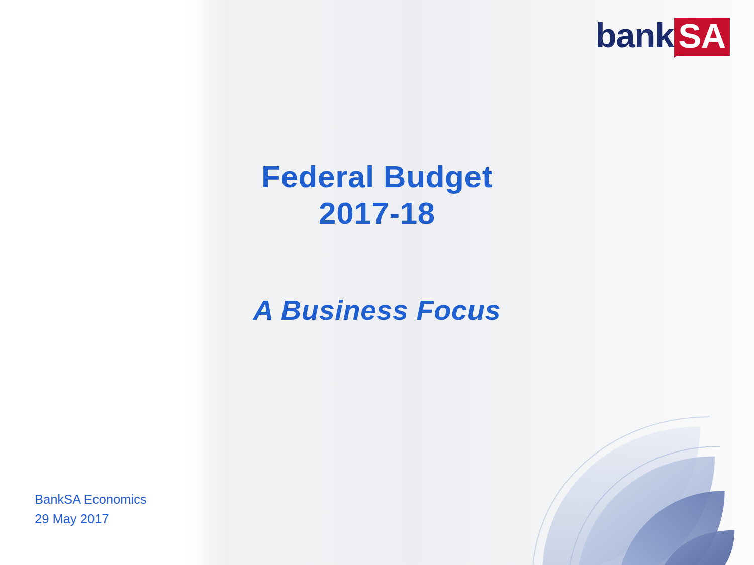bank SA
Federal Budget
2017-18
A Business Focus
BankSA Economics
29 May 2017